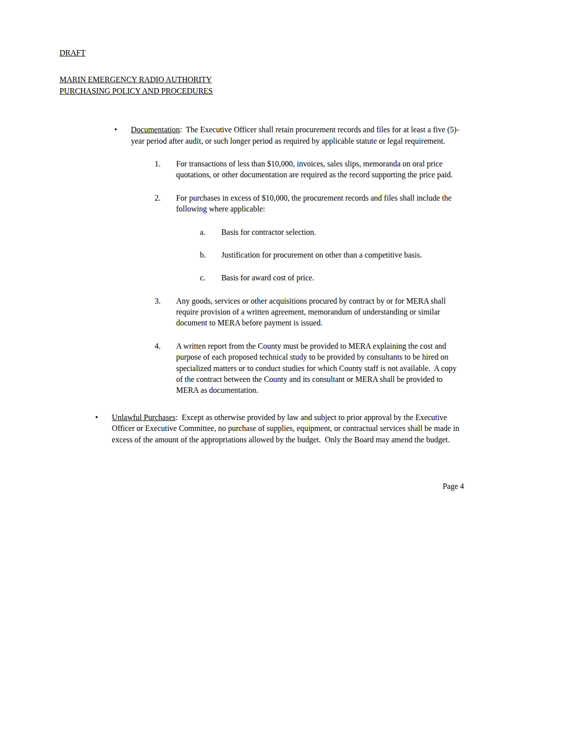DRAFT
MARIN EMERGENCY RADIO AUTHORITY
PURCHASING POLICY AND PROCEDURES
• Documentation: The Executive Officer shall retain procurement records and files for at least a five (5)-year period after audit, or such longer period as required by applicable statute or legal requirement.
1. For transactions of less than $10,000, invoices, sales slips, memoranda on oral price quotations, or other documentation are required as the record supporting the price paid.
2. For purchases in excess of $10,000, the procurement records and files shall include the following where applicable:
a. Basis for contractor selection.
b. Justification for procurement on other than a competitive basis.
c. Basis for award cost of price.
3. Any goods, services or other acquisitions procured by contract by or for MERA shall require provision of a written agreement, memorandum of understanding or similar document to MERA before payment is issued.
4. A written report from the County must be provided to MERA explaining the cost and purpose of each proposed technical study to be provided by consultants to be hired on specialized matters or to conduct studies for which County staff is not available. A copy of the contract between the County and its consultant or MERA shall be provided to MERA as documentation.
• Unlawful Purchases: Except as otherwise provided by law and subject to prior approval by the Executive Officer or Executive Committee, no purchase of supplies, equipment, or contractual services shall be made in excess of the amount of the appropriations allowed by the budget. Only the Board may amend the budget.
Page 4